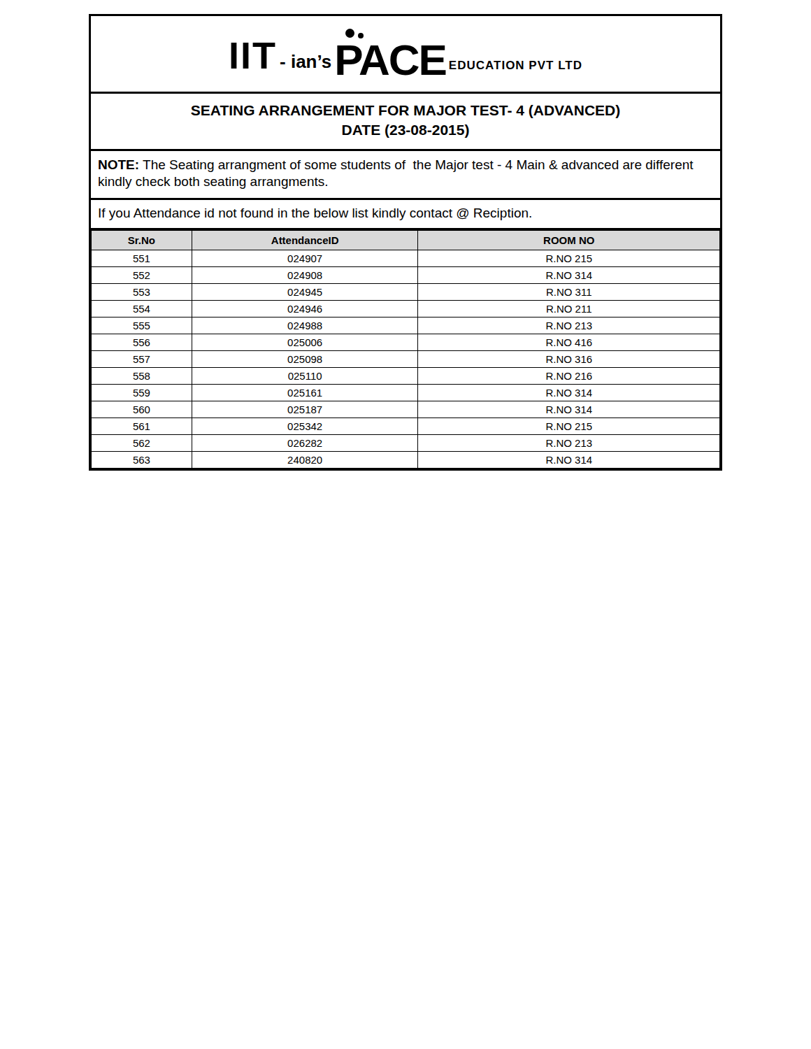IIT - ian’s PACE EDUCATION PVT LTD
SEATING ARRANGEMENT FOR MAJOR TEST- 4 (ADVANCED)
DATE (23-08-2015)
NOTE: The Seating arrangment of some students of the Major test - 4 Main & advanced are different kindly check both seating arrangments.
If you Attendance id not found in the below list kindly contact @ Reciption.
| Sr.No | AttendanceID | ROOM NO |
| --- | --- | --- |
| 551 | 024907 | R.NO 215 |
| 552 | 024908 | R.NO 314 |
| 553 | 024945 | R.NO 311 |
| 554 | 024946 | R.NO 211 |
| 555 | 024988 | R.NO 213 |
| 556 | 025006 | R.NO 416 |
| 557 | 025098 | R.NO 316 |
| 558 | 025110 | R.NO 216 |
| 559 | 025161 | R.NO 314 |
| 560 | 025187 | R.NO 314 |
| 561 | 025342 | R.NO 215 |
| 562 | 026282 | R.NO 213 |
| 563 | 240820 | R.NO 314 |